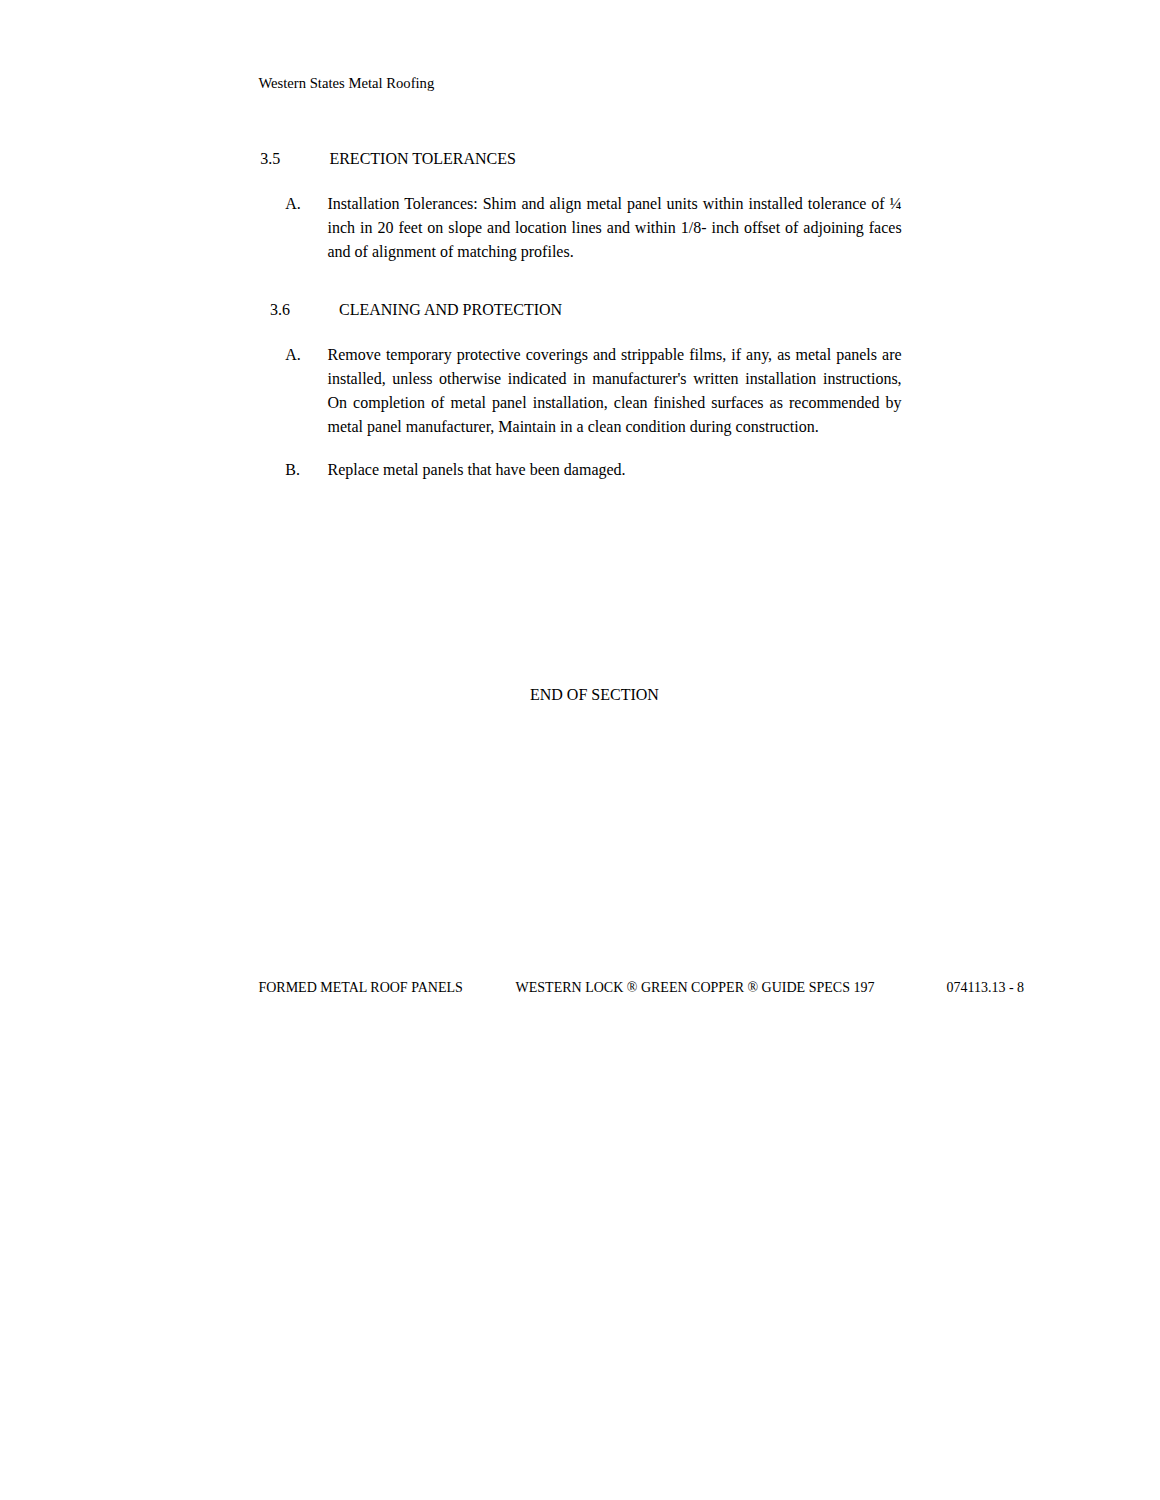Western States Metal Roofing
3.5
ERECTION TOLERANCES
A.
Installation Tolerances: Shim and align metal panel units within installed tolerance of ¼ inch in 20 feet on slope and location lines and within 1/8- inch offset of adjoining faces and of alignment of matching profiles.
3.6
CLEANING AND PROTECTION
A.
Remove temporary protective coverings and strippable films, if any, as metal panels are installed, unless otherwise indicated in manufacturer's written installation instructions, On completion of metal panel installation, clean finished surfaces as recommended by metal panel manufacturer, Maintain in a clean condition during construction.
B.
Replace metal panels that have been damaged.
END OF SECTION
FORMED METAL ROOF PANELS
WESTERN LOCK ® GREEN COPPER ® GUIDE SPECS 197
074113.13 - 8